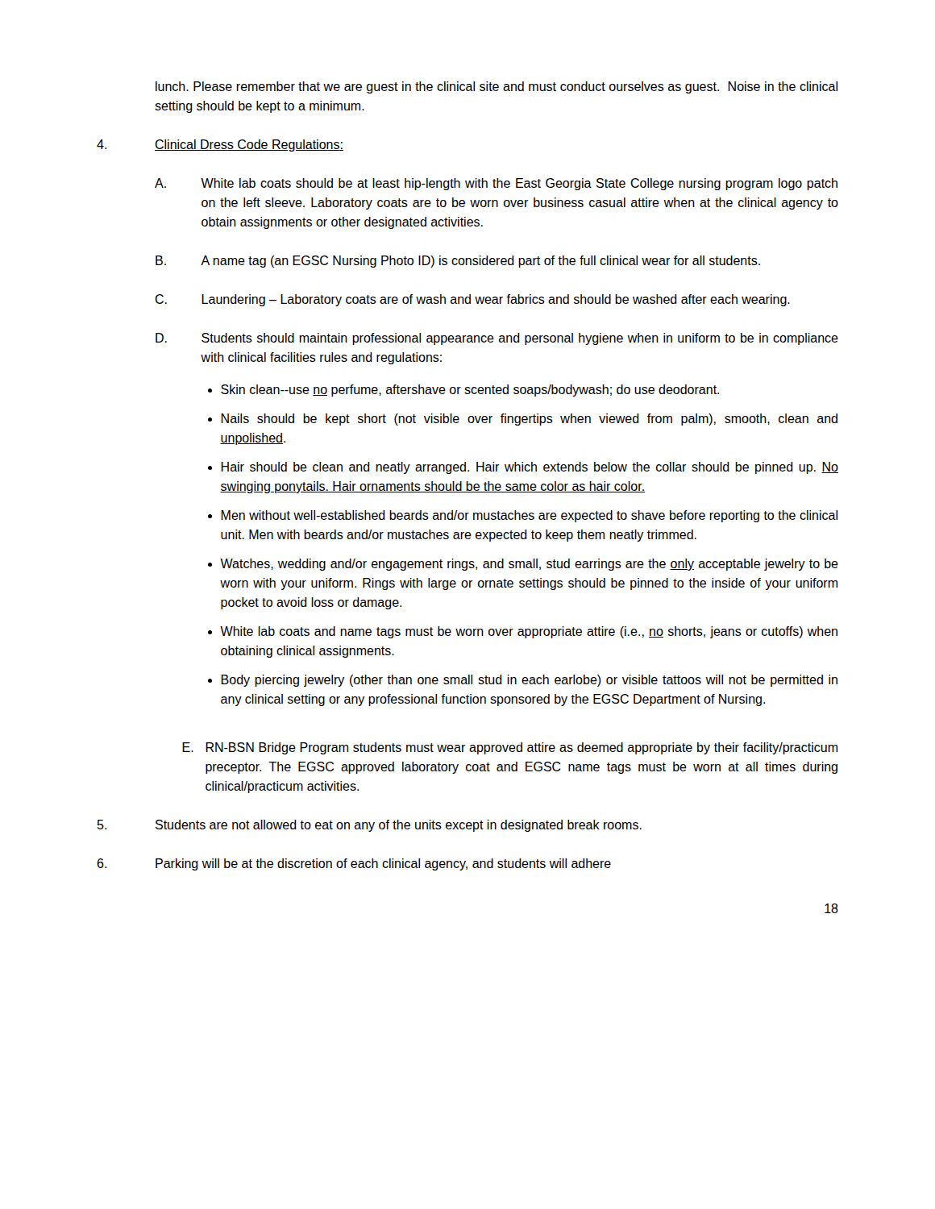lunch. Please remember that we are guest in the clinical site and must conduct ourselves as guest. Noise in the clinical setting should be kept to a minimum.
4.
Clinical Dress Code Regulations:
A.
White lab coats should be at least hip-length with the East Georgia State College nursing program logo patch on the left sleeve. Laboratory coats are to be worn over business casual attire when at the clinical agency to obtain assignments or other designated activities.
B.
A name tag (an EGSC Nursing Photo ID) is considered part of the full clinical wear for all students.
C.
Laundering – Laboratory coats are of wash and wear fabrics and should be washed after each wearing.
D.
Students should maintain professional appearance and personal hygiene when in uniform to be in compliance with clinical facilities rules and regulations:
Skin clean--use no perfume, aftershave or scented soaps/bodywash; do use deodorant.
Nails should be kept short (not visible over fingertips when viewed from palm), smooth, clean and unpolished.
Hair should be clean and neatly arranged. Hair which extends below the collar should be pinned up. No swinging ponytails. Hair ornaments should be the same color as hair color.
Men without well-established beards and/or mustaches are expected to shave before reporting to the clinical unit. Men with beards and/or mustaches are expected to keep them neatly trimmed.
Watches, wedding and/or engagement rings, and small, stud earrings are the only acceptable jewelry to be worn with your uniform. Rings with large or ornate settings should be pinned to the inside of your uniform pocket to avoid loss or damage.
White lab coats and name tags must be worn over appropriate attire (i.e., no shorts, jeans or cutoffs) when obtaining clinical assignments.
Body piercing jewelry (other than one small stud in each earlobe) or visible tattoos will not be permitted in any clinical setting or any professional function sponsored by the EGSC Department of Nursing.
E.
RN-BSN Bridge Program students must wear approved attire as deemed appropriate by their facility/practicum preceptor. The EGSC approved laboratory coat and EGSC name tags must be worn at all times during clinical/practicum activities.
5.
Students are not allowed to eat on any of the units except in designated break rooms.
6.
Parking will be at the discretion of each clinical agency, and students will adhere
18